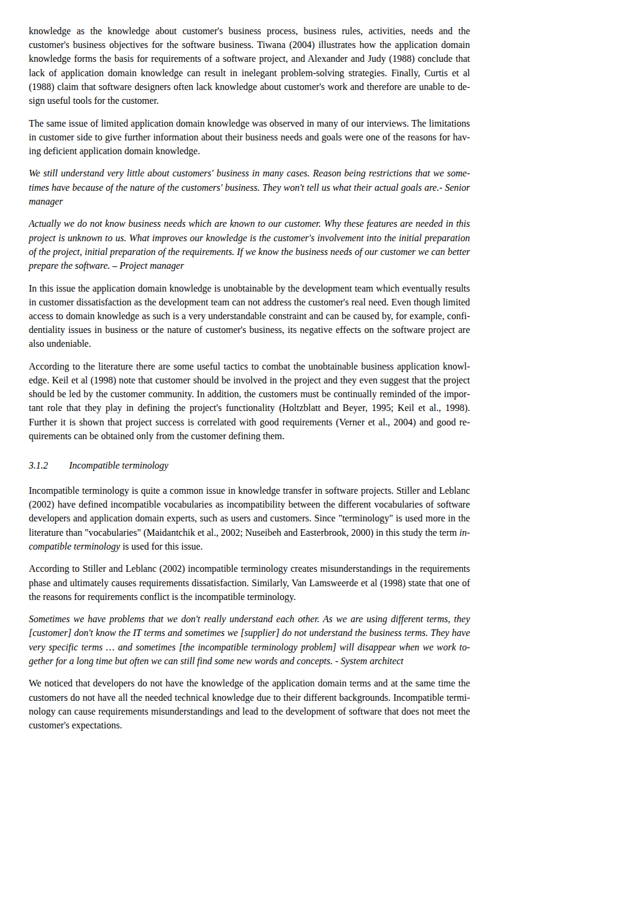knowledge as the knowledge about customer's business process, business rules, activities, needs and the customer's business objectives for the software business. Tiwana (2004) illustrates how the application domain knowledge forms the basis for requirements of a software project, and Alexander and Judy (1988) conclude that lack of application domain knowledge can result in inelegant problem-solving strategies. Finally, Curtis et al (1988) claim that software designers often lack knowledge about customer's work and therefore are unable to design useful tools for the customer.
The same issue of limited application domain knowledge was observed in many of our interviews. The limitations in customer side to give further information about their business needs and goals were one of the reasons for having deficient application domain knowledge.
We still understand very little about customers' business in many cases. Reason being restrictions that we sometimes have because of the nature of the customers' business. They won't tell us what their actual goals are.- Senior manager
Actually we do not know business needs which are known to our customer. Why these features are needed in this project is unknown to us. What improves our knowledge is the customer's involvement into the initial preparation of the project, initial preparation of the requirements. If we know the business needs of our customer we can better prepare the software. – Project manager
In this issue the application domain knowledge is unobtainable by the development team which eventually results in customer dissatisfaction as the development team can not address the customer's real need. Even though limited access to domain knowledge as such is a very understandable constraint and can be caused by, for example, confidentiality issues in business or the nature of customer's business, its negative effects on the software project are also undeniable.
According to the literature there are some useful tactics to combat the unobtainable business application knowledge. Keil et al (1998) note that customer should be involved in the project and they even suggest that the project should be led by the customer community. In addition, the customers must be continually reminded of the important role that they play in defining the project's functionality (Holtzblatt and Beyer, 1995; Keil et al., 1998). Further it is shown that project success is correlated with good requirements (Verner et al., 2004) and good requirements can be obtained only from the customer defining them.
3.1.2 Incompatible terminology
Incompatible terminology is quite a common issue in knowledge transfer in software projects. Stiller and Leblanc (2002) have defined incompatible vocabularies as incompatibility between the different vocabularies of software developers and application domain experts, such as users and customers. Since "terminology" is used more in the literature than "vocabularies" (Maidantchik et al., 2002; Nuseibeh and Easterbrook, 2000) in this study the term incompatible terminology is used for this issue.
According to Stiller and Leblanc (2002) incompatible terminology creates misunderstandings in the requirements phase and ultimately causes requirements dissatisfaction. Similarly, Van Lamsweerde et al (1998) state that one of the reasons for requirements conflict is the incompatible terminology.
Sometimes we have problems that we don't really understand each other. As we are using different terms, they [customer] don't know the IT terms and sometimes we [supplier] do not understand the business terms. They have very specific terms … and sometimes [the incompatible terminology problem] will disappear when we work together for a long time but often we can still find some new words and concepts. - System architect
We noticed that developers do not have the knowledge of the application domain terms and at the same time the customers do not have all the needed technical knowledge due to their different backgrounds. Incompatible terminology can cause requirements misunderstandings and lead to the development of software that does not meet the customer's expectations.